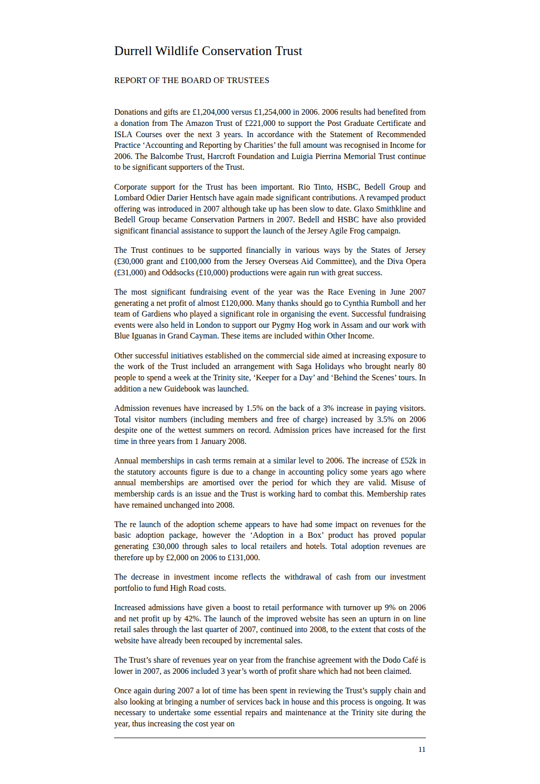Durrell Wildlife Conservation Trust
REPORT OF THE BOARD OF TRUSTEES
Donations and gifts are £1,204,000 versus £1,254,000 in 2006. 2006 results had benefited from a donation from The Amazon Trust of £221,000 to support the Post Graduate Certificate and ISLA Courses over the next 3 years. In accordance with the Statement of Recommended Practice ‘Accounting and Reporting by Charities’ the full amount was recognised in Income for 2006. The Balcombe Trust, Harcroft Foundation and Luigia Pierrina Memorial Trust continue to be significant supporters of the Trust.
Corporate support for the Trust has been important. Rio Tinto, HSBC, Bedell Group and Lombard Odier Darier Hentsch have again made significant contributions. A revamped product offering was introduced in 2007 although take up has been slow to date. Glaxo Smithkline and Bedell Group became Conservation Partners in 2007. Bedell and HSBC have also provided significant financial assistance to support the launch of the Jersey Agile Frog campaign.
The Trust continues to be supported financially in various ways by the States of Jersey (£30,000 grant and £100,000 from the Jersey Overseas Aid Committee), and the Diva Opera (£31,000) and Oddsocks (£10,000) productions were again run with great success.
The most significant fundraising event of the year was the Race Evening in June 2007 generating a net profit of almost £120,000. Many thanks should go to Cynthia Rumboll and her team of Gardiens who played a significant role in organising the event. Successful fundraising events were also held in London to support our Pygmy Hog work in Assam and our work with Blue Iguanas in Grand Cayman. These items are included within Other Income.
Other successful initiatives established on the commercial side aimed at increasing exposure to the work of the Trust included an arrangement with Saga Holidays who brought nearly 80 people to spend a week at the Trinity site, ‘Keeper for a Day’ and ‘Behind the Scenes’ tours. In addition a new Guidebook was launched.
Admission revenues have increased by 1.5% on the back of a 3% increase in paying visitors. Total visitor numbers (including members and free of charge) increased by 3.5% on 2006 despite one of the wettest summers on record. Admission prices have increased for the first time in three years from 1 January 2008.
Annual memberships in cash terms remain at a similar level to 2006. The increase of £52k in the statutory accounts figure is due to a change in accounting policy some years ago where annual memberships are amortised over the period for which they are valid. Misuse of membership cards is an issue and the Trust is working hard to combat this. Membership rates have remained unchanged into 2008.
The re launch of the adoption scheme appears to have had some impact on revenues for the basic adoption package, however the ‘Adoption in a Box’ product has proved popular generating £30,000 through sales to local retailers and hotels. Total adoption revenues are therefore up by £2,000 on 2006 to £131,000.
The decrease in investment income reflects the withdrawal of cash from our investment portfolio to fund High Road costs.
Increased admissions have given a boost to retail performance with turnover up 9% on 2006 and net profit up by 42%. The launch of the improved website has seen an upturn in on line retail sales through the last quarter of 2007, continued into 2008, to the extent that costs of the website have already been recouped by incremental sales.
The Trust’s share of revenues year on year from the franchise agreement with the Dodo Café is lower in 2007, as 2006 included 3 year’s worth of profit share which had not been claimed.
Once again during 2007 a lot of time has been spent in reviewing the Trust’s supply chain and also looking at bringing a number of services back in house and this process is ongoing. It was necessary to undertake some essential repairs and maintenance at the Trinity site during the year, thus increasing the cost year on
11